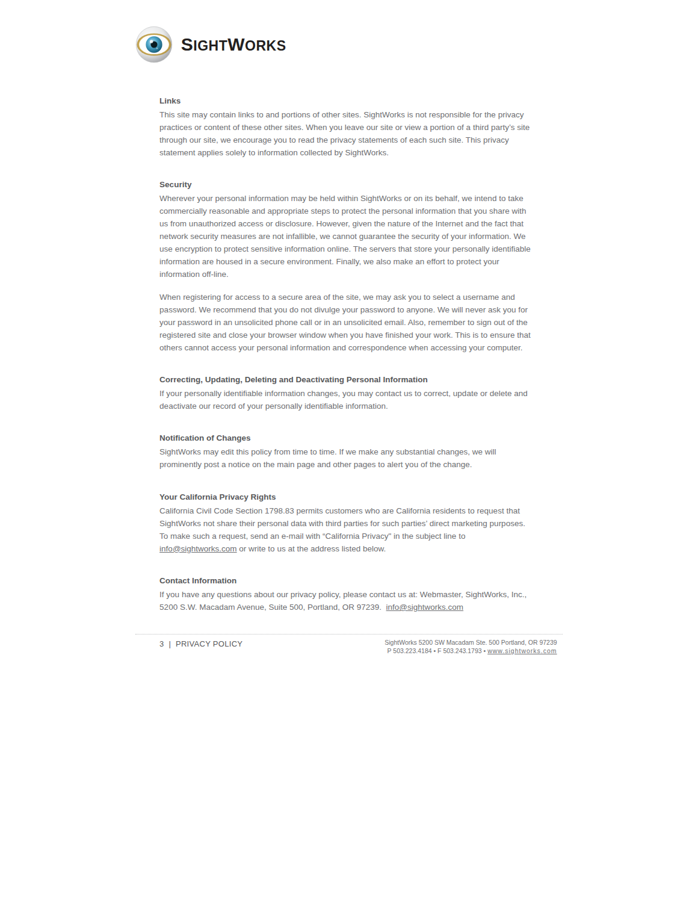SIGHTWORKS
Links
This site may contain links to and portions of other sites. SightWorks is not responsible for the privacy practices or content of these other sites. When you leave our site or view a portion of a third party’s site through our site, we encourage you to read the privacy statements of each such site. This privacy statement applies solely to information collected by SightWorks.
Security
Wherever your personal information may be held within SightWorks or on its behalf, we intend to take commercially reasonable and appropriate steps to protect the personal information that you share with us from unauthorized access or disclosure. However, given the nature of the Internet and the fact that network security measures are not infallible, we cannot guarantee the security of your information. We use encryption to protect sensitive information online. The servers that store your personally identifiable information are housed in a secure environment. Finally, we also make an effort to protect your information off-line.
When registering for access to a secure area of the site, we may ask you to select a username and password. We recommend that you do not divulge your password to anyone. We will never ask you for your password in an unsolicited phone call or in an unsolicited email. Also, remember to sign out of the registered site and close your browser window when you have finished your work. This is to ensure that others cannot access your personal information and correspondence when accessing your computer.
Correcting, Updating, Deleting and Deactivating Personal Information
If your personally identifiable information changes, you may contact us to correct, update or delete and deactivate our record of your personally identifiable information.
Notification of Changes
SightWorks may edit this policy from time to time. If we make any substantial changes, we will prominently post a notice on the main page and other pages to alert you of the change.
Your California Privacy Rights
California Civil Code Section 1798.83 permits customers who are California residents to request that SightWorks not share their personal data with third parties for such parties’ direct marketing purposes. To make such a request, send an e-mail with “California Privacy" in the subject line to info@sightworks.com or write to us at the address listed below.
Contact Information
If you have any questions about our privacy policy, please contact us at: Webmaster, SightWorks, Inc., 5200 S.W. Macadam Avenue, Suite 500, Portland, OR 97239. info@sightworks.com
3 | PRIVACY POLICY
SightWorks 5200 SW Macadam Ste. 500 Portland, OR 97239
P 503.223.4184 • F 503.243.1793 • www.sightworks.com